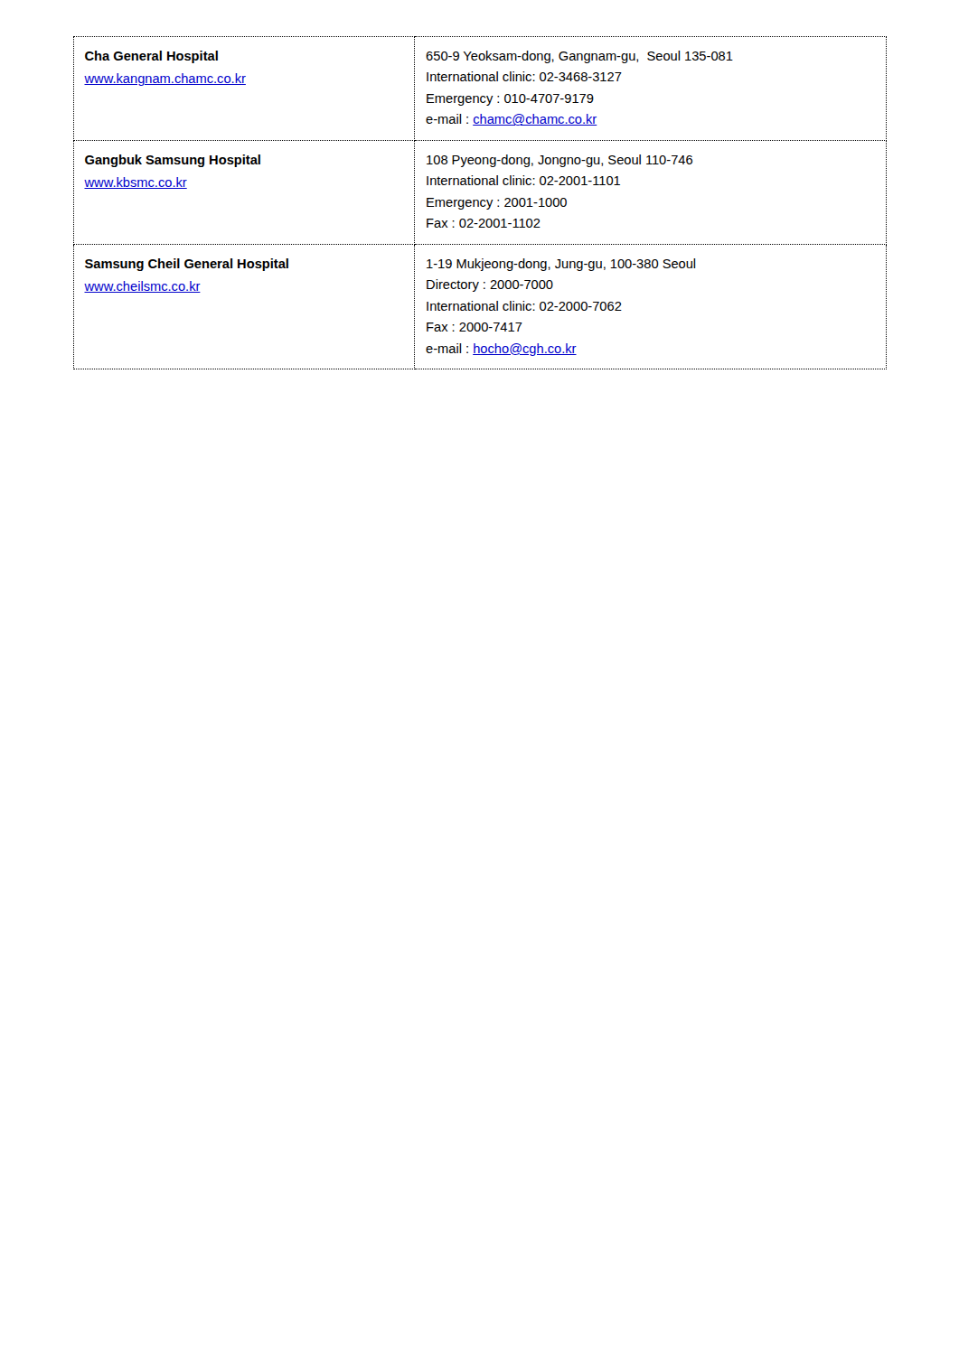| Cha General Hospital www.kangnam.chamc.co.kr | 650-9 Yeoksam-dong, Gangnam-gu, Seoul 135-081 International clinic: 02-3468-3127 Emergency : 010-4707-9179 e-mail : chamc@chamc.co.kr |
| Gangbuk Samsung Hospital www.kbsmc.co.kr | 108 Pyeong-dong, Jongno-gu, Seoul 110-746 International clinic: 02-2001-1101 Emergency : 2001-1000 Fax : 02-2001-1102 |
| Samsung Cheil General Hospital www.cheilsmc.co.kr | 1-19 Mukjeong-dong, Jung-gu, 100-380 Seoul Directory : 2000-7000 International clinic: 02-2000-7062 Fax : 2000-7417 e-mail : hocho@cgh.co.kr |